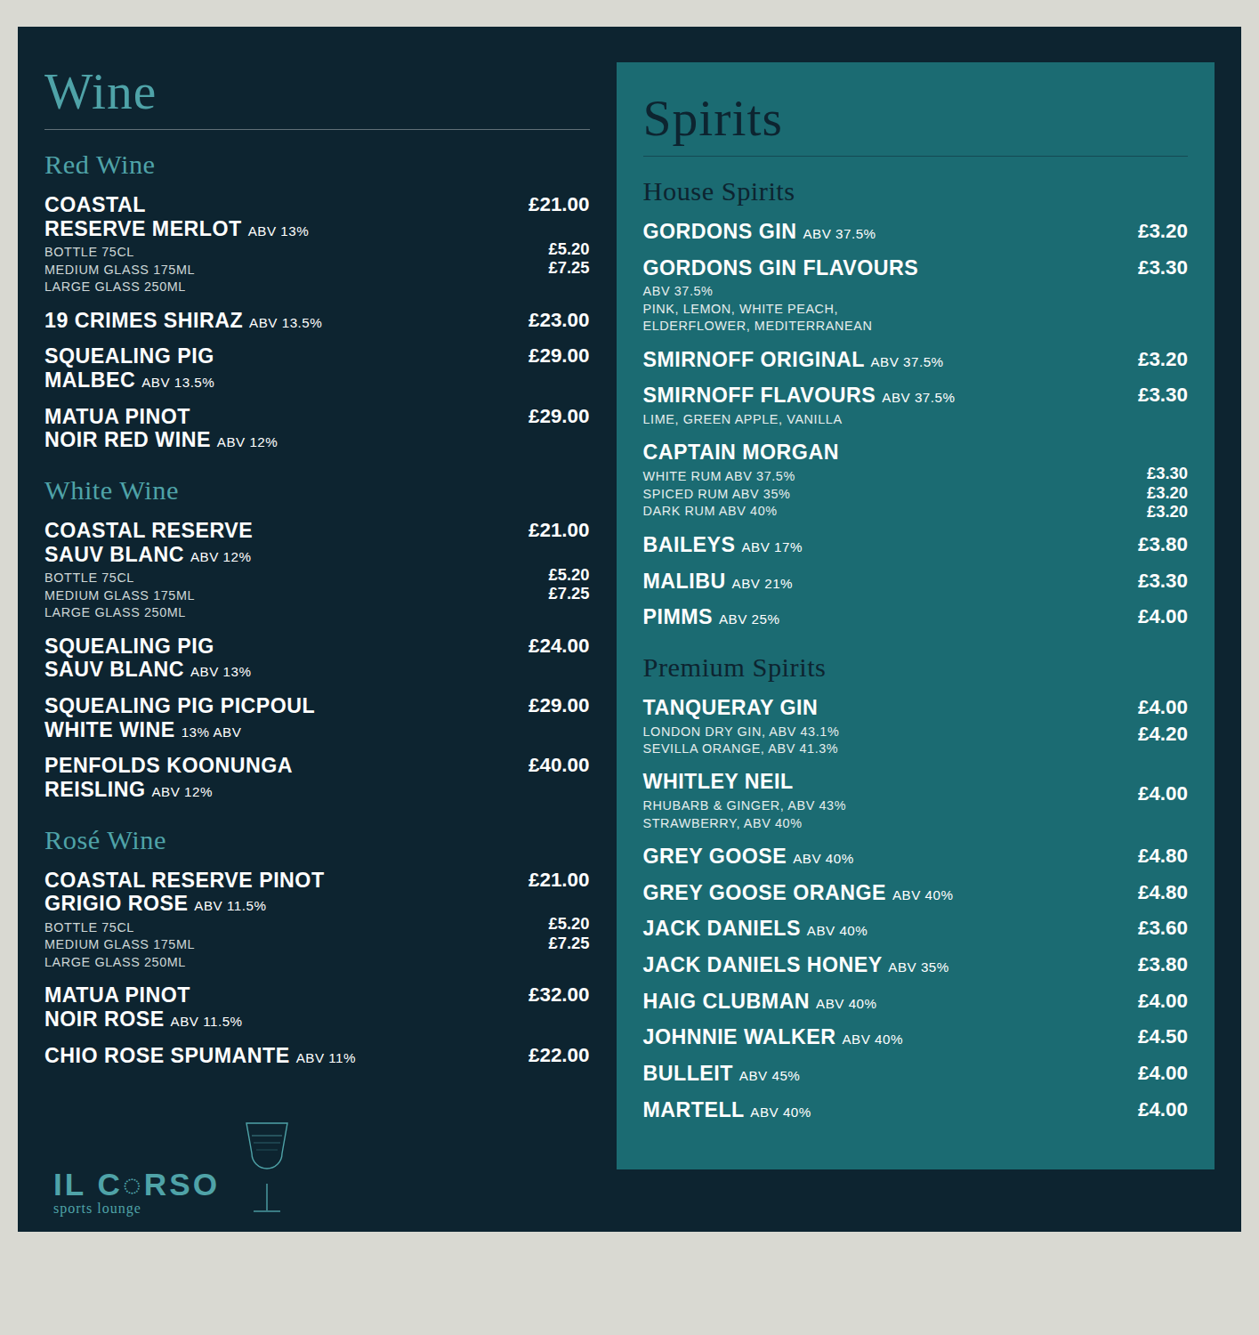Wine
Red Wine
Coastal
Reserve Merlot ABV 13% Bottle 75cl
Medium Glass 175ml
Large Glass 250ml
£21.00 £5.20 £7.25
19 Crimes Shiraz ABV 13.5%
£23.00
Squealing Pig
Malbec ABV 13.5%
£29.00
Matua Pinot
Noir Red Wine ABV 12%
£29.00
White Wine
Coastal Reserve
Sauv Blanc ABV 12% Bottle 75cl
Medium Glass 175ml
Large Glass 250ml
£21.00 £5.20 £7.25
Squealing Pig
Sauv Blanc ABV 13%
£24.00
Squealing Pig Picpoul
White Wine 13% ABV
£29.00
Penfolds Koonunga
Reisling ABV 12%
£40.00
Rosé Wine
Coastal Reserve Pinot
Grigio Rose ABV 11.5% Bottle 75cl
Medium Glass 175ml
Large Glass 250ml
£21.00 £5.20 £7.25
Matua Pinot
Noir Rose ABV 11.5%
£32.00
Chio Rose Spumante ABV 11%
£22.00
Spirits
House Spirits
Gordons Gin ABV 37.5%
£3.20
Gordons Gin Flavours ABV 37.5%
Pink, Lemon, White Peach,
Elderflower, Mediterranean
£3.30
Smirnoff Original ABV 37.5%
£3.20
Smirnoff Flavours ABV 37.5% Lime, Green Apple, Vanilla
£3.30
Captain Morgan White Rum ABV 37.5%
Spiced Rum ABV 35%
Dark Rum ABV 40%
£3.30 £3.20 £3.20
Baileys ABV 17%
£3.80
Malibu ABV 21%
£3.30
Pimms ABV 25%
£4.00
Premium Spirits
Tanqueray Gin London Dry Gin, ABV 43.1%
Sevilla Orange, ABV 41.3%
£4.00 £4.20
Whitley Neil Rhubarb & Ginger, ABV 43%
Strawberry, ABV 40%
£4.00
Grey Goose ABV 40%
£4.80
Grey Goose Orange ABV 40%
£4.80
Jack Daniels ABV 40%
£3.60
Jack Daniels Honey ABV 35%
£3.80
Haig Clubman ABV 40%
£4.00
Johnnie Walker ABV 40%
£4.50
Bulleit ABV 45%
£4.00
Martell ABV 40%
£4.00
IL C◌RSO sports lounge